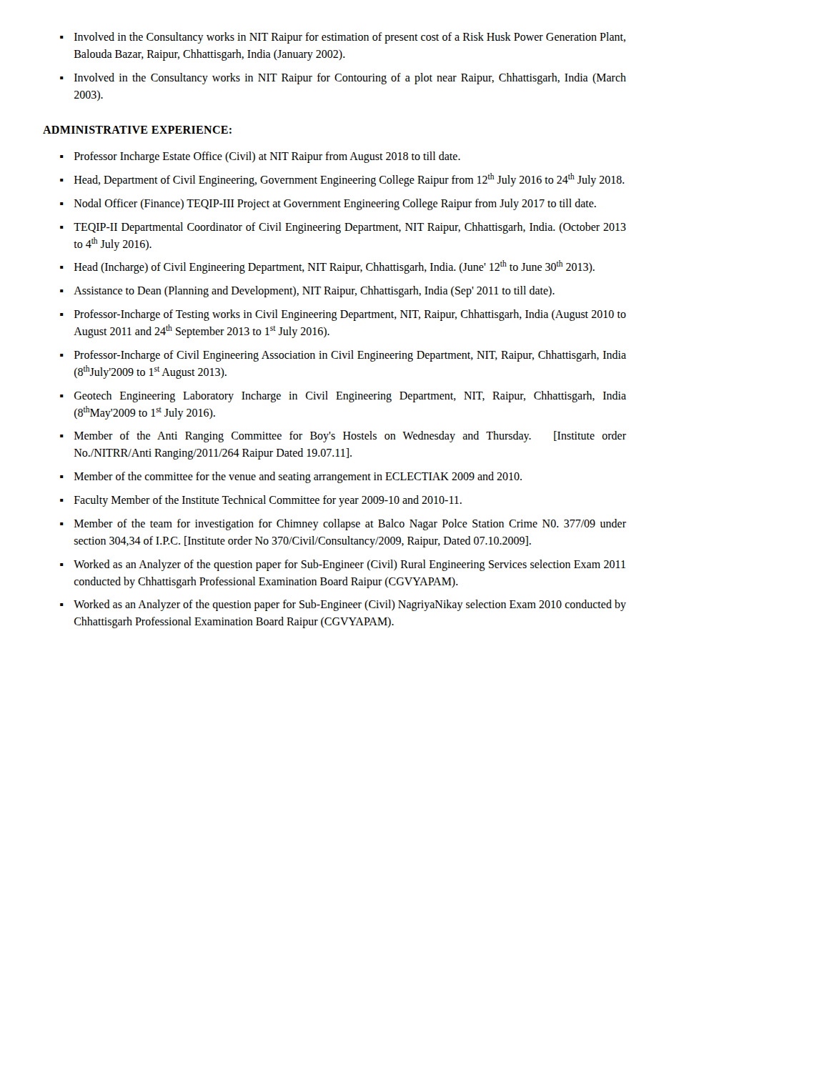Involved in the Consultancy works in NIT Raipur for estimation of present cost of a Risk Husk Power Generation Plant, Balouda Bazar, Raipur, Chhattisgarh, India (January 2002).
Involved in the Consultancy works in NIT Raipur for Contouring of a plot near Raipur, Chhattisgarh, India (March 2003).
ADMINISTRATIVE EXPERIENCE:
Professor Incharge Estate Office (Civil) at NIT Raipur from August 2018 to till date.
Head, Department of Civil Engineering, Government Engineering College Raipur from 12th July 2016 to 24th July 2018.
Nodal Officer (Finance) TEQIP-III Project at Government Engineering College Raipur from July 2017 to till date.
TEQIP-II Departmental Coordinator of Civil Engineering Department, NIT Raipur, Chhattisgarh, India. (October 2013 to 4th July 2016).
Head (Incharge) of Civil Engineering Department, NIT Raipur, Chhattisgarh, India. (June' 12th to June 30th 2013).
Assistance to Dean (Planning and Development), NIT Raipur, Chhattisgarh, India (Sep' 2011 to till date).
Professor-Incharge of Testing works in Civil Engineering Department, NIT, Raipur, Chhattisgarh, India (August 2010 to August 2011 and 24th September 2013 to 1st July 2016).
Professor-Incharge of Civil Engineering Association in Civil Engineering Department, NIT, Raipur, Chhattisgarh, India (8thJuly'2009 to 1st August 2013).
Geotech Engineering Laboratory Incharge in Civil Engineering Department, NIT, Raipur, Chhattisgarh, India (8thMay'2009 to 1st July 2016).
Member of the Anti Ranging Committee for Boy's Hostels on Wednesday and Thursday. [Institute order No./NITRR/Anti Ranging/2011/264 Raipur Dated 19.07.11].
Member of the committee for the venue and seating arrangement in ECLECTIAK 2009 and 2010.
Faculty Member of the Institute Technical Committee for year 2009-10 and 2010-11.
Member of the team for investigation for Chimney collapse at Balco Nagar Polce Station Crime N0. 377/09 under section 304,34 of I.P.C. [Institute order No 370/Civil/Consultancy/2009, Raipur, Dated 07.10.2009].
Worked as an Analyzer of the question paper for Sub-Engineer (Civil) Rural Engineering Services selection Exam 2011 conducted by Chhattisgarh Professional Examination Board Raipur (CGVYAPAM).
Worked as an Analyzer of the question paper for Sub-Engineer (Civil) NagriyaNikay selection Exam 2010 conducted by Chhattisgarh Professional Examination Board Raipur (CGVYAPAM).